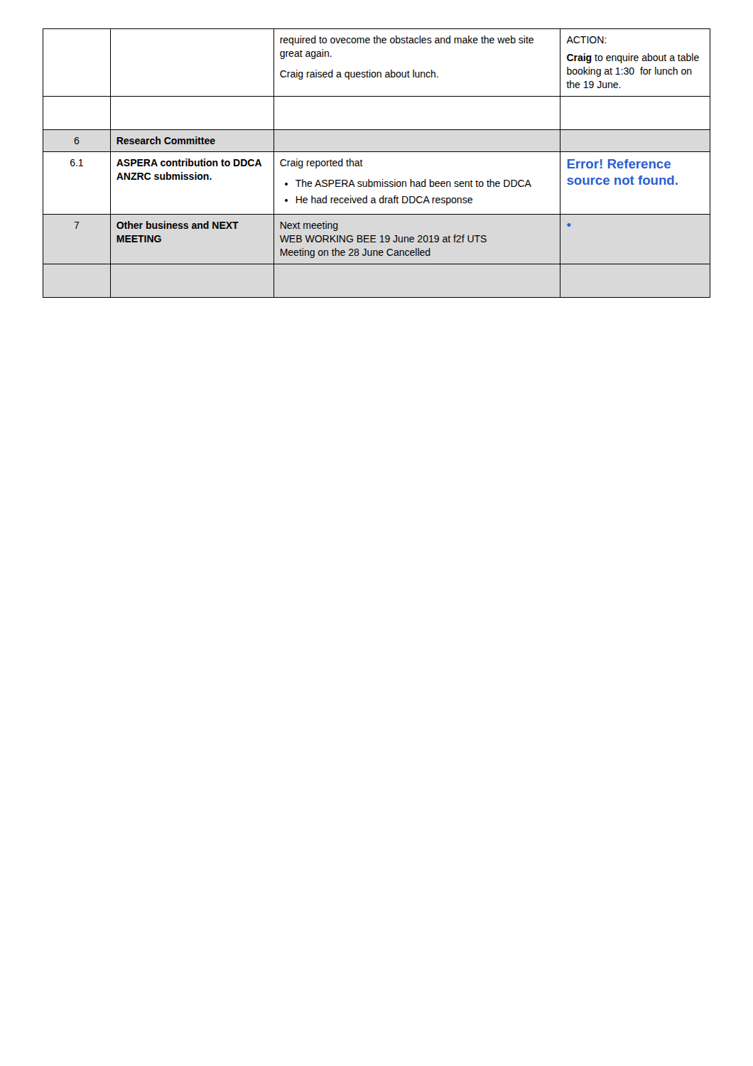| | | required to ovecome the obstacles and make the web site great again. Craig raised a question about lunch. | ACTION: Craig to enquire about a table booking at 1:30 for lunch on the 19 June. |
| 6 | Research Committee | | |
| 6.1 | ASPERA contribution to DDCA ANZRC submission. | Craig reported that The ASPERA submission had been sent to the DDCA He had received a draft DDCA response | Error! Reference source not found. |
| 7 | Other business and NEXT MEETING | Next meeting WEB WORKING BEE 19 June 2019 at f2f UTS Meeting on the 28 June Cancelled | • |